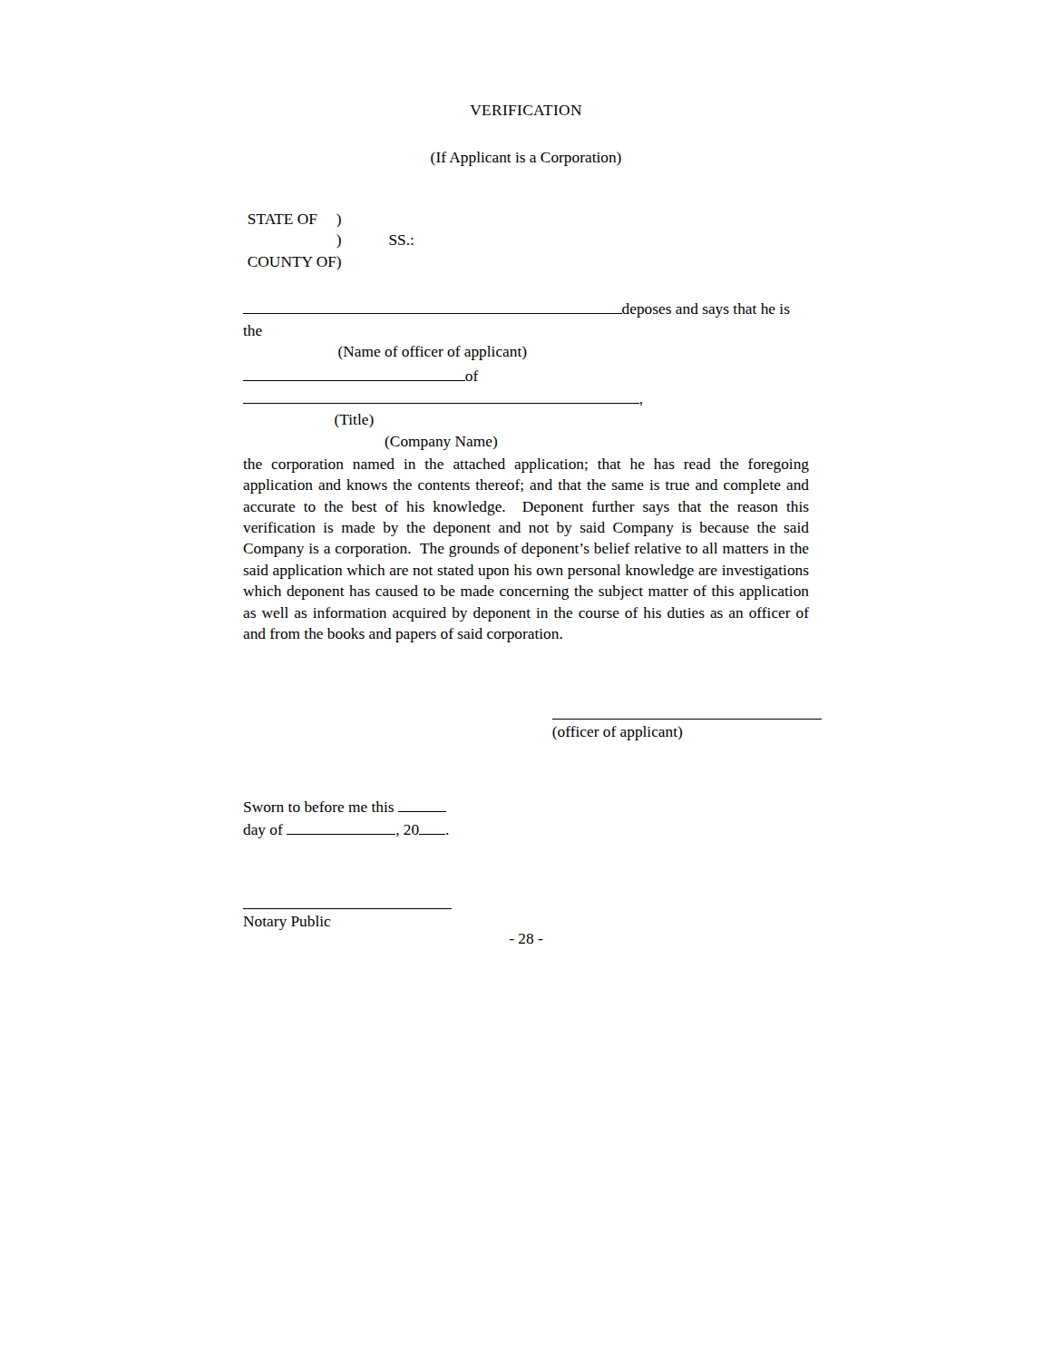VERIFICATION
(If Applicant is a Corporation)
| STATE OF | ) | |
| | ) | SS.: |
| COUNTY OF | ) | |
deposes and says that he is the
(Name of officer of applicant)
of ,
(Title)(Company Name)
the corporation named in the attached application; that he has read the foregoing application and knows the contents thereof; and that the same is true and complete and accurate to the best of his knowledge. Deponent further says that the reason this verification is made by the deponent and not by said Company is because the said Company is a corporation. The grounds of deponent’s belief relative to all matters in the said application which are not stated upon his own personal knowledge are investigations which deponent has caused to be made concerning the subject matter of this application as well as information acquired by deponent in the course of his duties as an officer of and from the books and papers of said corporation.
(officer of applicant)
Sworn to before me this
day of , 20 .
Notary Public
- 28 -